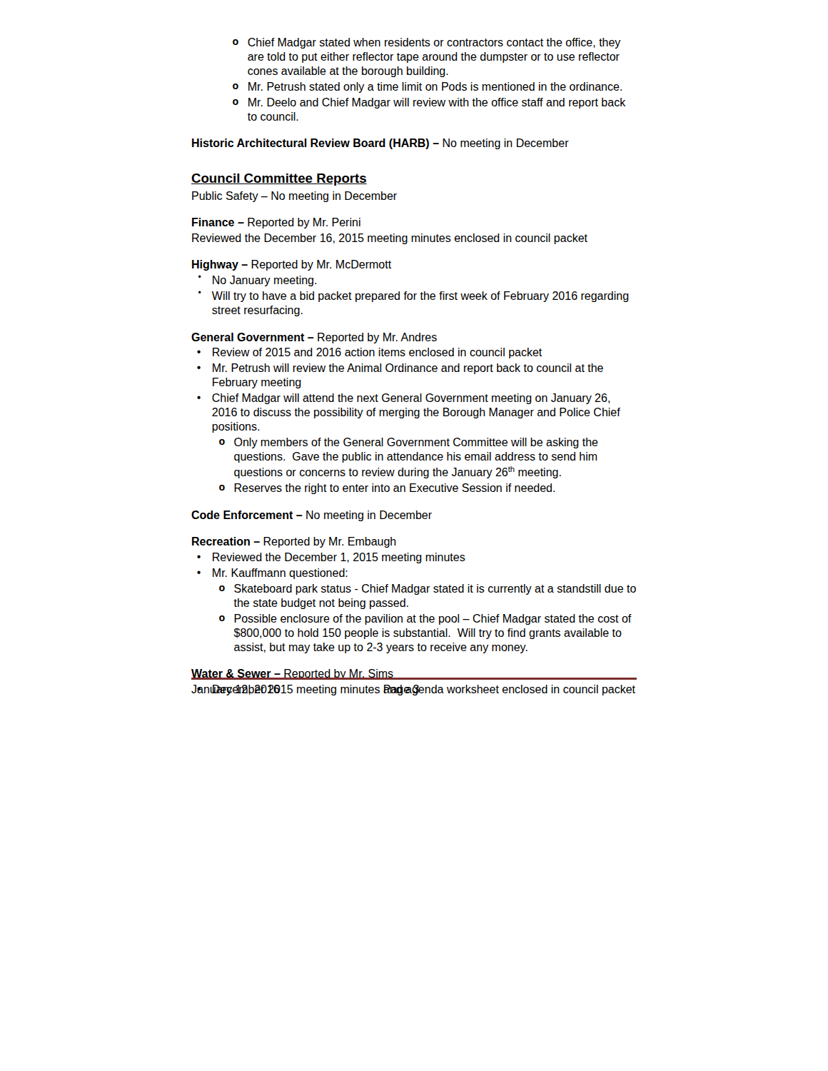Chief Madgar stated when residents or contractors contact the office, they are told to put either reflector tape around the dumpster or to use reflector cones available at the borough building.
Mr. Petrush stated only a time limit on Pods is mentioned in the ordinance.
Mr. Deelo and Chief Madgar will review with the office staff and report back to council.
Historic Architectural Review Board (HARB) – No meeting in December
Council Committee Reports
Public Safety – No meeting in December
Finance – Reported by Mr. Perini
Reviewed the December 16, 2015 meeting minutes enclosed in council packet
Highway – Reported by Mr. McDermott
No January meeting.
Will try to have a bid packet prepared for the first week of February 2016 regarding street resurfacing.
General Government – Reported by Mr. Andres
Review of 2015 and 2016 action items enclosed in council packet
Mr. Petrush will review the Animal Ordinance and report back to council at the February meeting
Chief Madgar will attend the next General Government meeting on January 26, 2016 to discuss the possibility of merging the Borough Manager and Police Chief positions.
Only members of the General Government Committee will be asking the questions. Gave the public in attendance his email address to send him questions or concerns to review during the January 26th meeting.
Reserves the right to enter into an Executive Session if needed.
Code Enforcement – No meeting in December
Recreation – Reported by Mr. Embaugh
Reviewed the December 1, 2015 meeting minutes
Mr. Kauffmann questioned:
Skateboard park status - Chief Madgar stated it is currently at a standstill due to the state budget not being passed.
Possible enclosure of the pavilion at the pool – Chief Madgar stated the cost of $800,000 to hold 150 people is substantial. Will try to find grants available to assist, but may take up to 2-3 years to receive any money.
Water & Sewer – Reported by Mr. Sims
December 2015 meeting minutes and agenda worksheet enclosed in council packet
January 12, 2016
Page 3